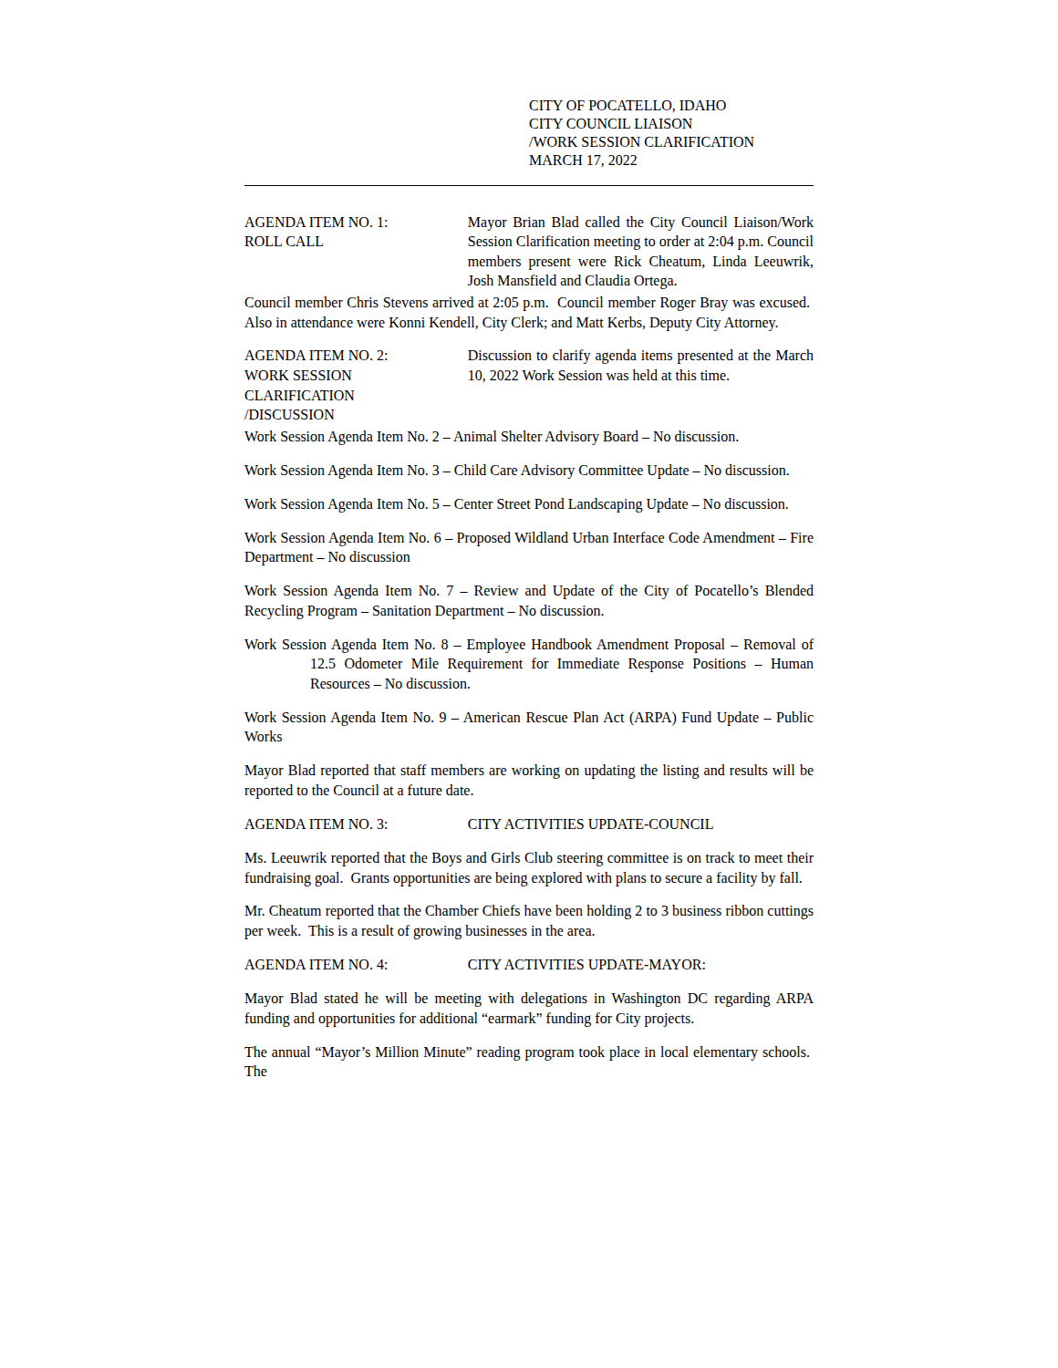CITY OF POCATELLO, IDAHO
CITY COUNCIL LIAISON
/WORK SESSION CLARIFICATION
MARCH 17, 2022
AGENDA ITEM NO. 1: ROLL CALL
Mayor Brian Blad called the City Council Liaison/Work Session Clarification meeting to order at 2:04 p.m. Council members present were Rick Cheatum, Linda Leeuwrik, Josh Mansfield and Claudia Ortega.
Council member Chris Stevens arrived at 2:05 p.m. Council member Roger Bray was excused. Also in attendance were Konni Kendell, City Clerk; and Matt Kerbs, Deputy City Attorney.
AGENDA ITEM NO. 2: WORK SESSION CLARIFICATION /DISCUSSION
Discussion to clarify agenda items presented at the March 10, 2022 Work Session was held at this time.
Work Session Agenda Item No. 2 – Animal Shelter Advisory Board – No discussion.
Work Session Agenda Item No. 3 – Child Care Advisory Committee Update – No discussion.
Work Session Agenda Item No. 5 – Center Street Pond Landscaping Update – No discussion.
Work Session Agenda Item No. 6 – Proposed Wildland Urban Interface Code Amendment – Fire Department – No discussion
Work Session Agenda Item No. 7 – Review and Update of the City of Pocatello’s Blended Recycling Program – Sanitation Department – No discussion.
Work Session Agenda Item No. 8 – Employee Handbook Amendment Proposal – Removal of 12.5 Odometer Mile Requirement for Immediate Response Positions – Human Resources – No discussion.
Work Session Agenda Item No. 9 – American Rescue Plan Act (ARPA) Fund Update – Public Works
Mayor Blad reported that staff members are working on updating the listing and results will be reported to the Council at a future date.
AGENDA ITEM NO. 3: CITY ACTIVITIES UPDATE-COUNCIL
Ms. Leeuwrik reported that the Boys and Girls Club steering committee is on track to meet their fundraising goal. Grants opportunities are being explored with plans to secure a facility by fall.
Mr. Cheatum reported that the Chamber Chiefs have been holding 2 to 3 business ribbon cuttings per week. This is a result of growing businesses in the area.
AGENDA ITEM NO. 4: CITY ACTIVITIES UPDATE-MAYOR:
Mayor Blad stated he will be meeting with delegations in Washington DC regarding ARPA funding and opportunities for additional “earmark” funding for City projects.
The annual “Mayor’s Million Minute” reading program took place in local elementary schools. The